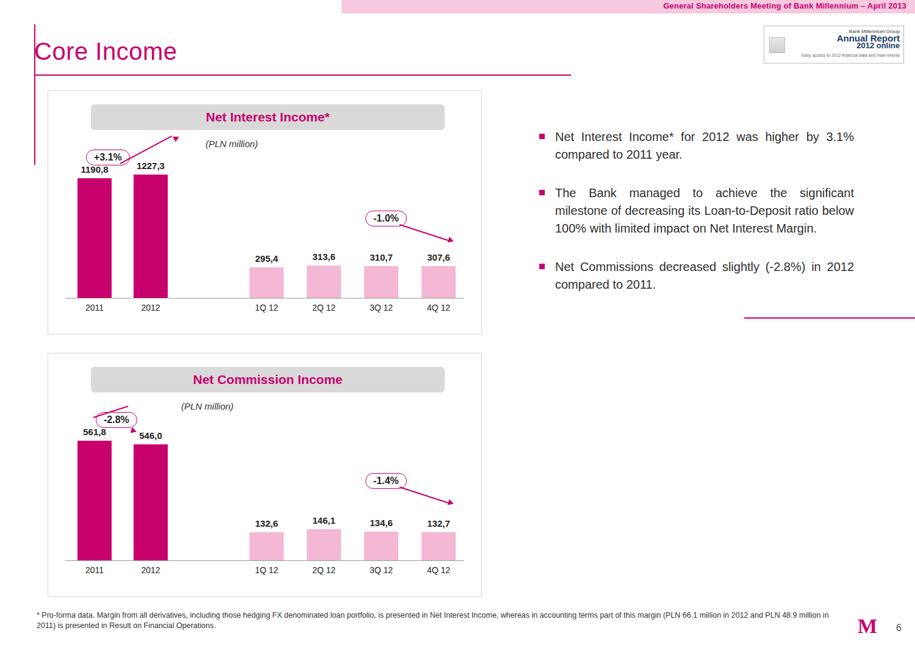General Shareholders Meeting of Bank Millennium – April 2013
Bank Millennium Group
Annual Report
2012 online
Easy access to 2012 financial data and main events
Core Income
Net Interest Income*
(PLN million)
+3.1%
-1.0%
1190,8 2011
1227,3 2012
295,4 1Q 12
313,6 2Q 12
310,7 3Q 12
307,6 4Q 12
Net Commission Income
(PLN million)
-2.8%
-1.4%
561,8 2011
546,0 2012
132,6 1Q 12
146,1 2Q 12
134,6 3Q 12
132,7 4Q 12
Net Interest Income* for 2012 was higher by 3.1% compared to 2011 year.
The Bank managed to achieve the significant milestone of decreasing its Loan-to-Deposit ratio below 100% with limited impact on Net Interest Margin.
Net Commissions decreased slightly (-2.8%) in 2012 compared to 2011.
* Pro-forma data. Margin from all derivatives, including those hedging FX denominated loan portfolio, is presented in Net Interest Income, whereas in accounting terms part of this margin (PLN 66.1 million in 2012 and PLN 48.9 million in 2011) is presented in Result on Financial Operations.
M
6